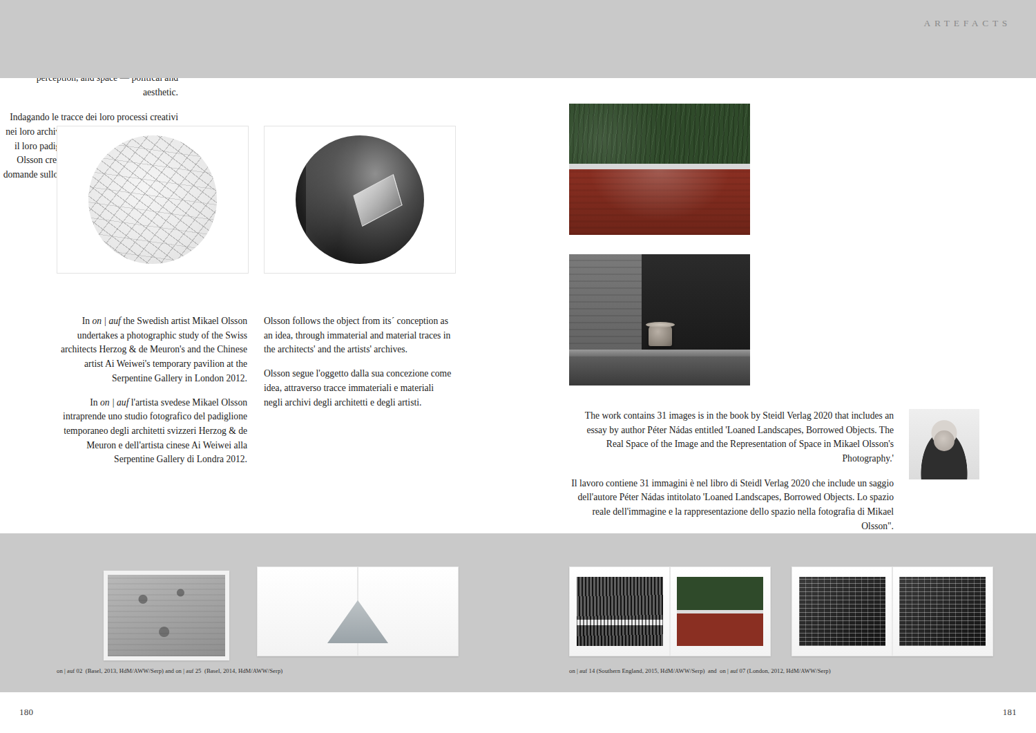ARTEFACTS
In on | auf the Swedish artist Mikael Olsson undertakes a photographic study of the Swiss architects Herzog & de Meuron's and the Chinese artist Ai Weiwei's temporary pavilion at the Serpentine Gallery in London 2012.
In on | auf l'artista svedese Mikael Olsson intraprende uno studio fotografico del padiglione temporaneo degli architetti svizzeri Herzog & de Meuron e dell'artista cinese Ai Weiwei alla Serpentine Gallery di Londra 2012.
Olsson follows the object from its´ conception as an idea, through immaterial and material traces in the architects' and the artists' archives.
Olsson segue l'oggetto dalla sua concezione come idea, attraverso tracce immateriali e materiali negli archivi degli architetti e degli artisti.
By investigating the traces of their creative processes in their archives, and exploring the relation between their pavilion and its shifting contexts, Olsson creates visual narratives which uncover questions about displacement, perception, and space — political and aesthetic.
Indagando le tracce dei loro processi creativi nei loro archivi, ed esplorando la relazione tra il loro padiglione e i suoi contesti mutevoli, Olsson crea narrazioni visive che scoprono domande sullo spostamento, la percezione e lo spazio - politico ed estetico.
The work contains 31 images is in the book by Steidl Verlag 2020 that includes an essay by author Péter Nádas entitled 'Loaned Landscapes, Borrowed Objects. The Real Space of the Image and the Representation of Space in Mikael Olsson's Photography.'
Il lavoro contiene 31 immagini è nel libro di Steidl Verlag 2020 che include un saggio dell'autore Péter Nádas intitolato 'Loaned Landscapes, Borrowed Objects. Lo spazio reale dell'immagine e la rappresentazione dello spazio nella fotografia di Mikael Olsson".
on | auf 02 (Basel, 2013, HdM/AWW/Serp) and on | auf 25 (Basel, 2014, HdM/AWW/Serp)
on | auf 14 (Southern England, 2015, HdM/AWW/Serp) and on | auf 07 (London, 2012, HdM/AWW/Serp)
180
181